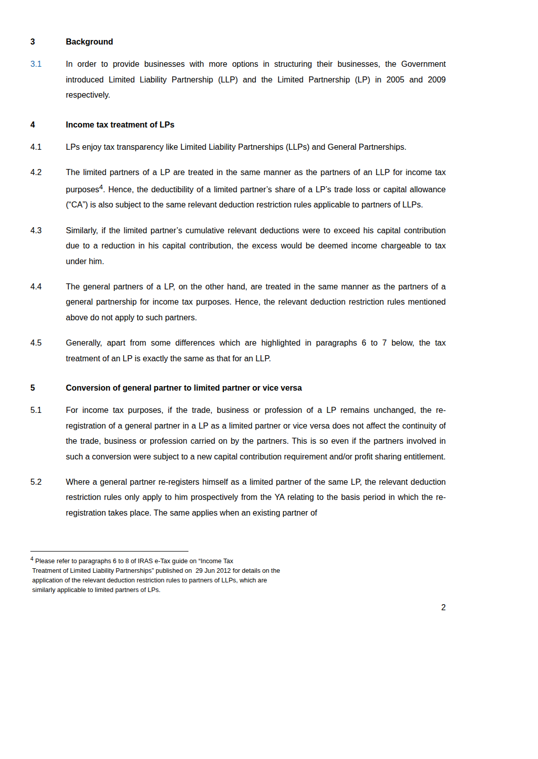3
Background
3.1 In order to provide businesses with more options in structuring their businesses, the Government introduced Limited Liability Partnership (LLP) and the Limited Partnership (LP) in 2005 and 2009 respectively.
4
Income tax treatment of LPs
4.1 LPs enjoy tax transparency like Limited Liability Partnerships (LLPs) and General Partnerships.
4.2 The limited partners of a LP are treated in the same manner as the partners of an LLP for income tax purposes4. Hence, the deductibility of a limited partner’s share of a LP’s trade loss or capital allowance (“CA”) is also subject to the same relevant deduction restriction rules applicable to partners of LLPs.
4.3 Similarly, if the limited partner’s cumulative relevant deductions were to exceed his capital contribution due to a reduction in his capital contribution, the excess would be deemed income chargeable to tax under him.
4.4 The general partners of a LP, on the other hand, are treated in the same manner as the partners of a general partnership for income tax purposes. Hence, the relevant deduction restriction rules mentioned above do not apply to such partners.
4.5 Generally, apart from some differences which are highlighted in paragraphs 6 to 7 below, the tax treatment of an LP is exactly the same as that for an LLP.
5
Conversion of general partner to limited partner or vice versa
5.1 For income tax purposes, if the trade, business or profession of a LP remains unchanged, the re-registration of a general partner in a LP as a limited partner or vice versa does not affect the continuity of the trade, business or profession carried on by the partners. This is so even if the partners involved in such a conversion were subject to a new capital contribution requirement and/or profit sharing entitlement.
5.2 Where a general partner re-registers himself as a limited partner of the same LP, the relevant deduction restriction rules only apply to him prospectively from the YA relating to the basis period in which the re-registration takes place. The same applies when an existing partner of
4 Please refer to paragraphs 6 to 8 of IRAS e-Tax guide on “Income Tax
Treatment of Limited Liability Partnerships” published on 29 Jun 2012 for details on the
application of the relevant deduction restriction rules to partners of LLPs, which are
similarly applicable to limited partners of LPs.
2